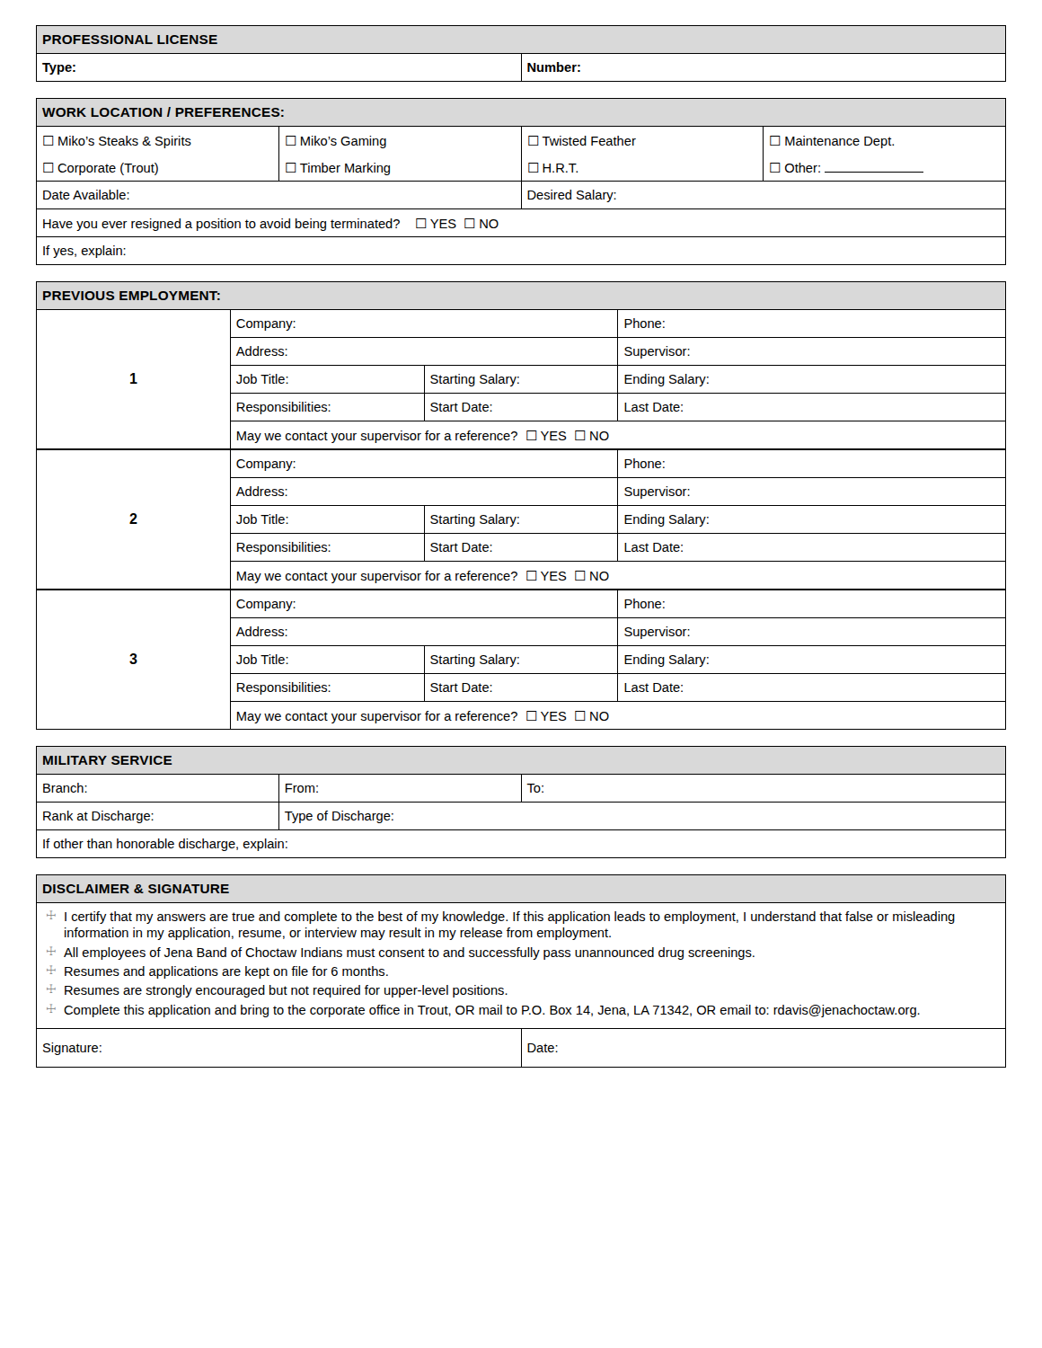| PROFESSIONAL LICENSE |
| Type: | Number: |
| WORK LOCATION / PREFERENCES: |
| ☐ Miko’s Steaks & Spirits | ☐ Miko’s Gaming | ☐ Twisted Feather | ☐ Maintenance Dept. |
| ☐ Corporate (Trout) | ☐ Timber Marking | ☐ H.R.T. | ☐ Other: |
| Date Available: | Desired Salary: |
| Have you ever resigned a position to avoid being terminated? ☐ YES ☐ NO |
| If yes, explain: |
| PREVIOUS EMPLOYMENT: |
| 1 | Company: | Phone: |
| Address: | Supervisor: |
| Job Title: | Starting Salary: | Ending Salary: |
| Responsibilities: | Start Date: | Last Date: |
| May we contact your supervisor for a reference? ☐ YES ☐ NO |
| 2 | Company: | Phone: |
| Address: | Supervisor: |
| Job Title: | Starting Salary: | Ending Salary: |
| Responsibilities: | Start Date: | Last Date: |
| May we contact your supervisor for a reference? ☐ YES ☐ NO |
| 3 | Company: | Phone: |
| Address: | Supervisor: |
| Job Title: | Starting Salary: | Ending Salary: |
| Responsibilities: | Start Date: | Last Date: |
| May we contact your supervisor for a reference? ☐ YES ☐ NO |
| MILITARY SERVICE |
| Branch: | From: | To: |
| Rank at Discharge: | Type of Discharge: |
| If other than honorable discharge, explain: |
| DISCLAIMER & SIGNATURE |
| I certify that my answers are true and complete to the best of my knowledge. If this application leads to employment, I understand that false or misleading information in my application, resume, or interview may result in my release from employment. All employees of Jena Band of Choctaw Indians must consent to and successfully pass unannounced drug screenings. Resumes and applications are kept on file for 6 months. Resumes are strongly encouraged but not required for upper-level positions. Complete this application and bring to the corporate office in Trout, OR mail to P.O. Box 14, Jena, LA 71342, OR email to: rdavis@jenachoctaw.org. |
| Signature: | Date: |